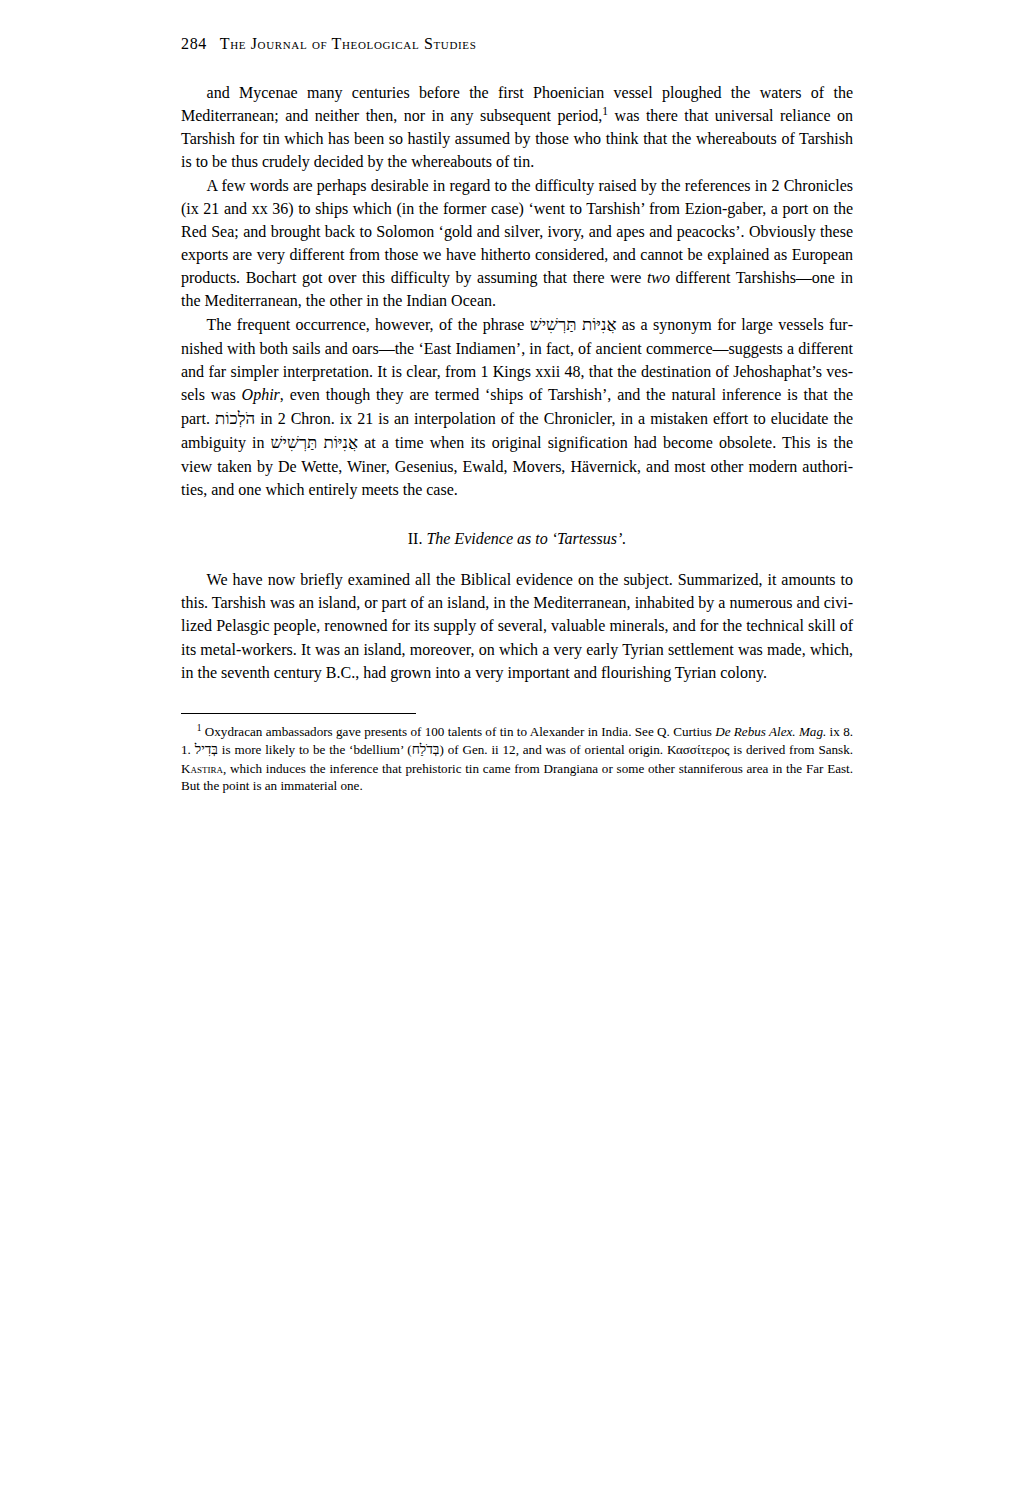284 The Journal of Theological Studies
and Mycenae many centuries before the first Phoenician vessel ploughed the waters of the Mediterranean; and neither then, nor in any subsequent period,1 was there that universal reliance on Tarshish for tin which has been so hastily assumed by those who think that the whereabouts of Tarshish is to be thus crudely decided by the whereabouts of tin.
A few words are perhaps desirable in regard to the difficulty raised by the references in 2 Chronicles (ix 21 and xx 36) to ships which (in the former case) ‘went to Tarshish’ from Ezion-gaber, a port on the Red Sea; and brought back to Solomon ‘gold and silver, ivory, and apes and peacocks’. Obviously these exports are very different from those we have hitherto considered, and cannot be explained as European products. Bochart got over this difficulty by assuming that there were two different Tarshishs—one in the Mediterranean, the other in the Indian Ocean.
The frequent occurrence, however, of the phrase אֲנִיּוֹת תַּרְשִׁישׁ as a synonym for large vessels furnished with both sails and oars—the ‘East Indiamen’, in fact, of ancient commerce—suggests a different and far simpler interpretation. It is clear, from 1 Kings xxii 48, that the destination of Jehoshaphat’s vessels was Ophir, even though they are termed ‘ships of Tarshish’, and the natural inference is that the part. הֹלְכוֹת in 2 Chron. ix 21 is an interpolation of the Chronicler, in a mistaken effort to elucidate the ambiguity in אֲנִיּוֹת תַּרְשִׁישׁ at a time when its original signification had become obsolete. This is the view taken by De Wette, Winer, Gesenius, Ewald, Movers, Hävernick, and most other modern authorities, and one which entirely meets the case.
II. The Evidence as to ‘Tartessus’.
We have now briefly examined all the Biblical evidence on the subject. Summarized, it amounts to this. Tarshish was an island, or part of an island, in the Mediterranean, inhabited by a numerous and civilized Pelasgic people, renowned for its supply of several, valuable minerals, and for the technical skill of its metal-workers. It was an island, moreover, on which a very early Tyrian settlement was made, which, in the seventh century B.C., had grown into a very important and flourishing Tyrian colony.
1 Oxydracan ambassadors gave presents of 100 talents of tin to Alexander in India. See Q. Curtius De Rebus Alex. Mag. ix 8. 1. בְּדִיל is more likely to be the ‘bdellium’ (בְּדֹלַח) of Gen. ii 12, and was of oriental origin. Κασσίτερος is derived from Sansk. Kastira, which induces the inference that prehistoric tin came from Drangiana or some other stanniferous area in the Far East. But the point is an immaterial one.